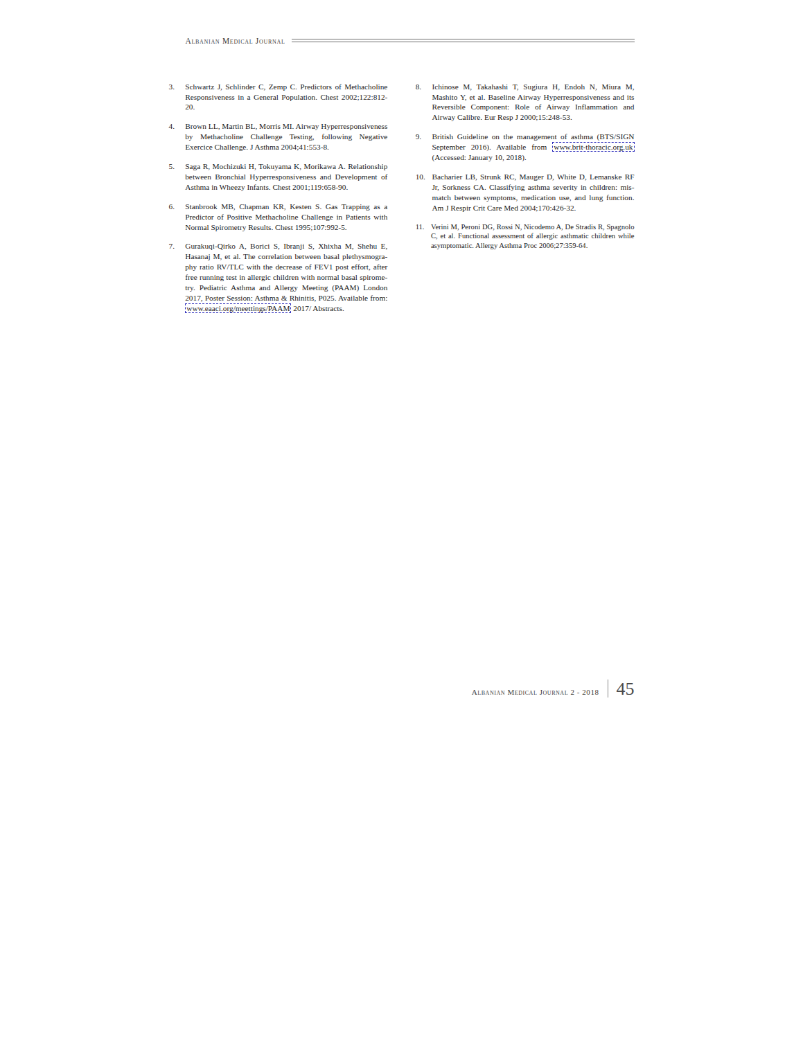Albanian Medical Journal
3. Schwartz J, Schlinder C, Zemp C. Predictors of Methacholine Responsiveness in a General Population. Chest 2002;122:812-20.
4. Brown LL, Martin BL, Morris MI. Airway Hyperresponsiveness by Methacholine Challenge Testing, following Negative Exercice Challenge. J Asthma 2004;41:553-8.
5. Saga R, Mochizuki H, Tokuyama K, Morikawa A. Relationship between Bronchial Hyperresponsiveness and Development of Asthma in Wheezy Infants. Chest 2001;119:658-90.
6. Stanbrook MB, Chapman KR, Kesten S. Gas Trapping as a Predictor of Positive Methacholine Challenge in Patients with Normal Spirometry Results. Chest 1995;107:992-5.
7. Gurakuqi-Qirko A, Borici S, Ibranji S, Xhixha M, Shehu E, Hasanaj M, et al. The correlation between basal plethysmography ratio RV/TLC with the decrease of FEV1 post effort, after free running test in allergic children with normal basal spirometry. Pediatric Asthma and Allergy Meeting (PAAM) London 2017, Poster Session: Asthma & Rhinitis, P025. Available from: www.eaaci.org/meettings/PAAM 2017/ Abstracts.
8. Ichinose M, Takahashi T, Sugiura H, Endoh N, Miura M, Mashito Y, et al. Baseline Airway Hyperresponsiveness and its Reversible Component: Role of Airway Inflammation and Airway Calibre. Eur Resp J 2000;15:248-53.
9. British Guideline on the management of asthma (BTS/SIGN September 2016). Available from www.brit-thoracic.org.uk (Accessed: January 10, 2018).
10. Bacharier LB, Strunk RC, Mauger D, White D, Lemanske RF Jr, Sorkness CA. Classifying asthma severity in children: mismatch between symptoms, medication use, and lung function. Am J Respir Crit Care Med 2004;170:426-32.
11. Verini M, Peroni DG, Rossi N, Nicodemo A, De Stradis R, Spagnolo C, et al. Functional assessment of allergic asthmatic children while asymptomatic. Allergy Asthma Proc 2006;27:359-64.
Albanian Medical Journal 2 - 2018
45